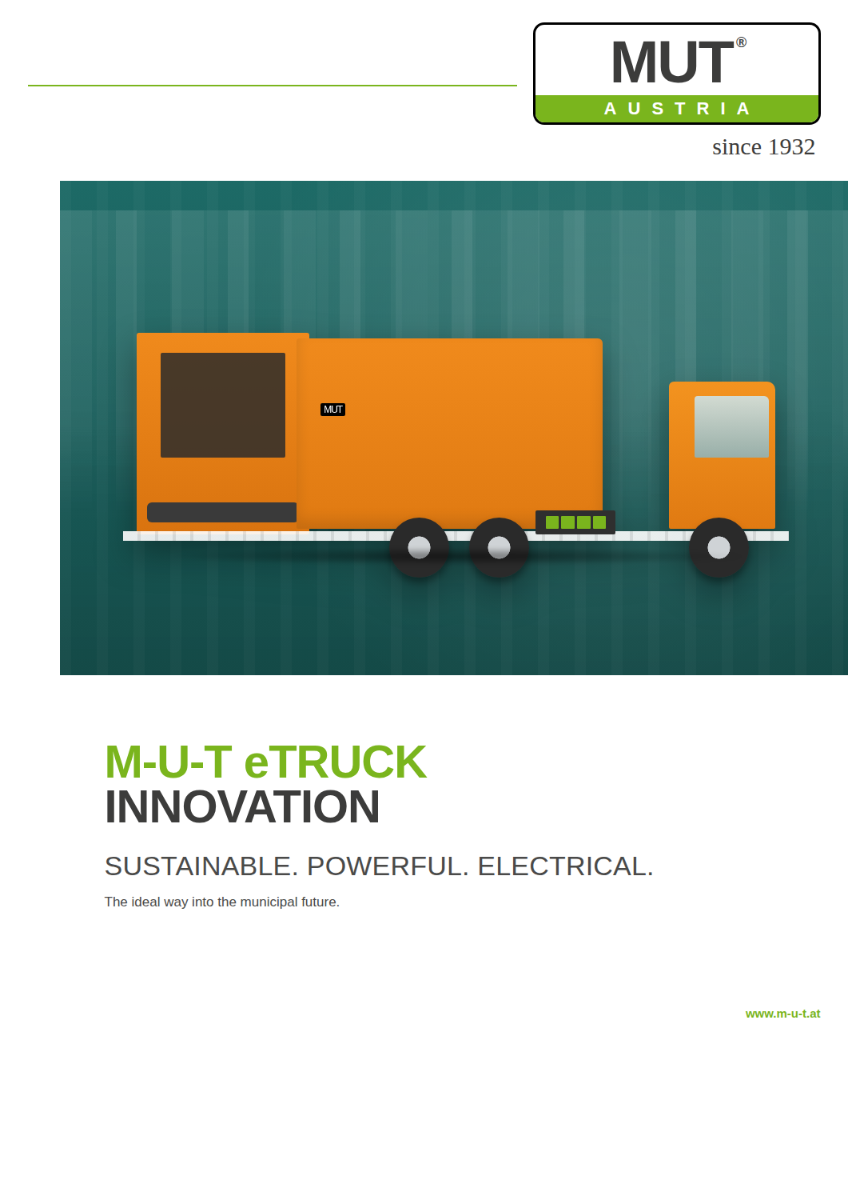MUT®
AUSTRIA
since 1932
M-U-T eTRUCK
INNOVATION
SUSTAINABLE. POWERFUL. ELECTRICAL.
The ideal way into the municipal future.
www.m-u-t.at